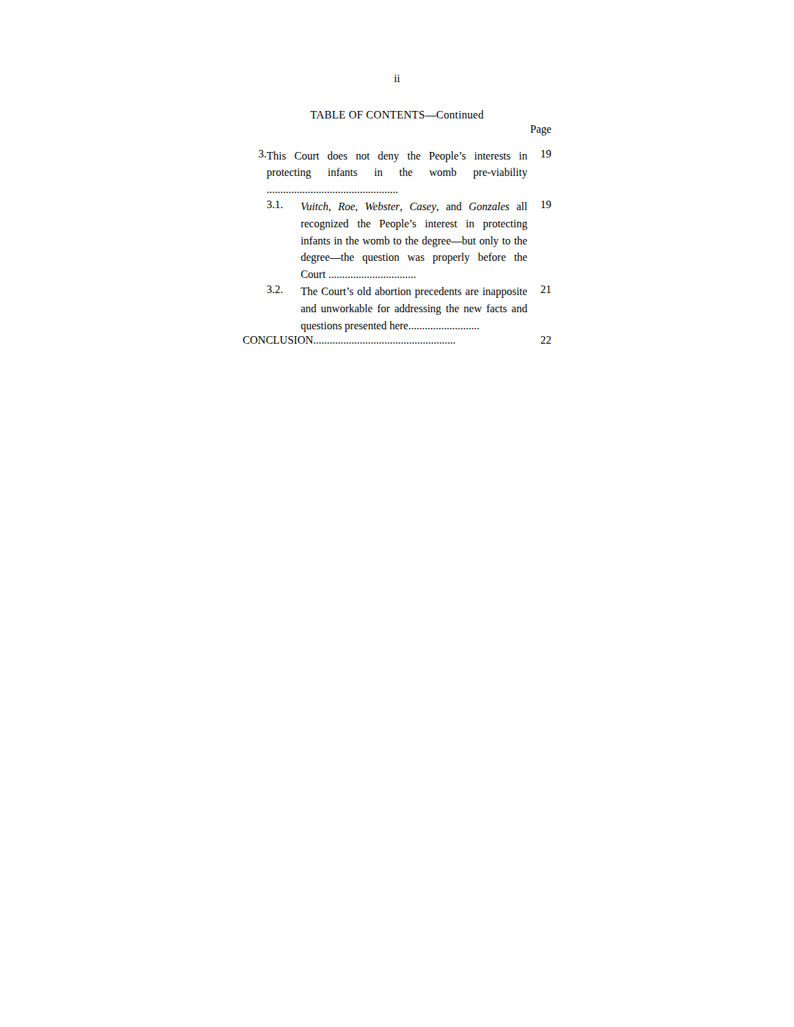ii
TABLE OF CONTENTS—Continued
Page
| 3. | This Court does not deny the People’s interests in protecting infants in the womb pre-viability ................................................ | 19 |
| | 3.1. | Vuitch , Roe , Webster , Casey , and Gonzales all recognized the People’s interest in protecting infants in the womb to the degree—but only to the degree—the question was properly before the Court ................................ | 19 |
| | 3.2. | The Court’s old abortion precedents are inapposite and unworkable for addressing the new facts and questions presented here .......................... | 21 |
| CONCLUSION .................................................... | 22 |